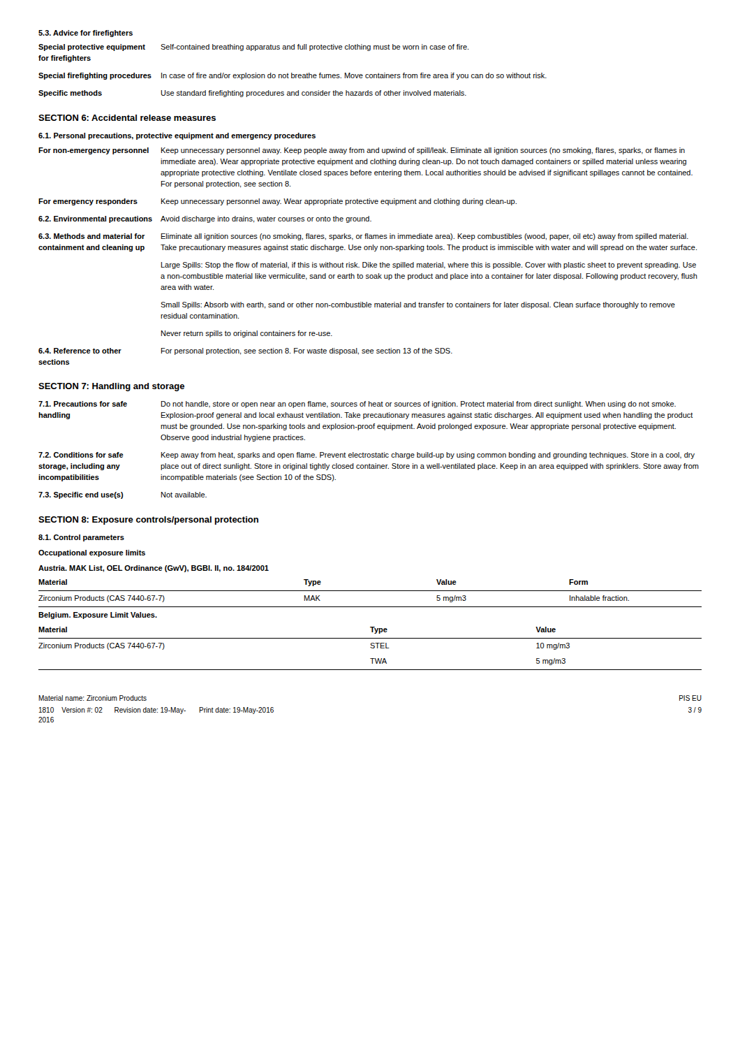5.3. Advice for firefighters
Special protective equipment for firefighters
Self-contained breathing apparatus and full protective clothing must be worn in case of fire.
Special firefighting procedures
In case of fire and/or explosion do not breathe fumes. Move containers from fire area if you can do so without risk.
Specific methods
Use standard firefighting procedures and consider the hazards of other involved materials.
SECTION 6: Accidental release measures
6.1. Personal precautions, protective equipment and emergency procedures
For non-emergency personnel
Keep unnecessary personnel away. Keep people away from and upwind of spill/leak. Eliminate all ignition sources (no smoking, flares, sparks, or flames in immediate area). Wear appropriate protective equipment and clothing during clean-up. Do not touch damaged containers or spilled material unless wearing appropriate protective clothing. Ventilate closed spaces before entering them. Local authorities should be advised if significant spillages cannot be contained. For personal protection, see section 8.
For emergency responders
Keep unnecessary personnel away. Wear appropriate protective equipment and clothing during clean-up.
6.2. Environmental precautions
Avoid discharge into drains, water courses or onto the ground.
6.3. Methods and material for containment and cleaning up
Eliminate all ignition sources (no smoking, flares, sparks, or flames in immediate area). Keep combustibles (wood, paper, oil etc) away from spilled material. Take precautionary measures against static discharge. Use only non-sparking tools. The product is immiscible with water and will spread on the water surface.
Large Spills: Stop the flow of material, if this is without risk. Dike the spilled material, where this is possible. Cover with plastic sheet to prevent spreading. Use a non-combustible material like vermiculite, sand or earth to soak up the product and place into a container for later disposal. Following product recovery, flush area with water.
Small Spills: Absorb with earth, sand or other non-combustible material and transfer to containers for later disposal. Clean surface thoroughly to remove residual contamination.
Never return spills to original containers for re-use.
6.4. Reference to other sections
For personal protection, see section 8. For waste disposal, see section 13 of the SDS.
SECTION 7: Handling and storage
7.1. Precautions for safe handling
Do not handle, store or open near an open flame, sources of heat or sources of ignition. Protect material from direct sunlight. When using do not smoke. Explosion-proof general and local exhaust ventilation. Take precautionary measures against static discharges. All equipment used when handling the product must be grounded. Use non-sparking tools and explosion-proof equipment. Avoid prolonged exposure. Wear appropriate personal protective equipment. Observe good industrial hygiene practices.
7.2. Conditions for safe storage, including any incompatibilities
Keep away from heat, sparks and open flame. Prevent electrostatic charge build-up by using common bonding and grounding techniques. Store in a cool, dry place out of direct sunlight. Store in original tightly closed container. Store in a well-ventilated place. Keep in an area equipped with sprinklers. Store away from incompatible materials (see Section 10 of the SDS).
7.3. Specific end use(s)
Not available.
SECTION 8: Exposure controls/personal protection
8.1. Control parameters
Occupational exposure limits
Austria. MAK List, OEL Ordinance (GwV), BGBl. II, no. 184/2001
| Material | Type | Value | Form |
| --- | --- | --- | --- |
| Zirconium Products (CAS 7440-67-7) | MAK | 5 mg/m3 | Inhalable fraction. |
Belgium. Exposure Limit Values.
| Material | Type | Value |
| --- | --- | --- |
| Zirconium Products (CAS 7440-67-7) | STEL | 10 mg/m3 |
| | TWA | 5 mg/m3 |
Material name: Zirconium Products
PIS EU
1810 Version #: 02 Revision date: 19-May-2016
Print date: 19-May-2016
3 / 9